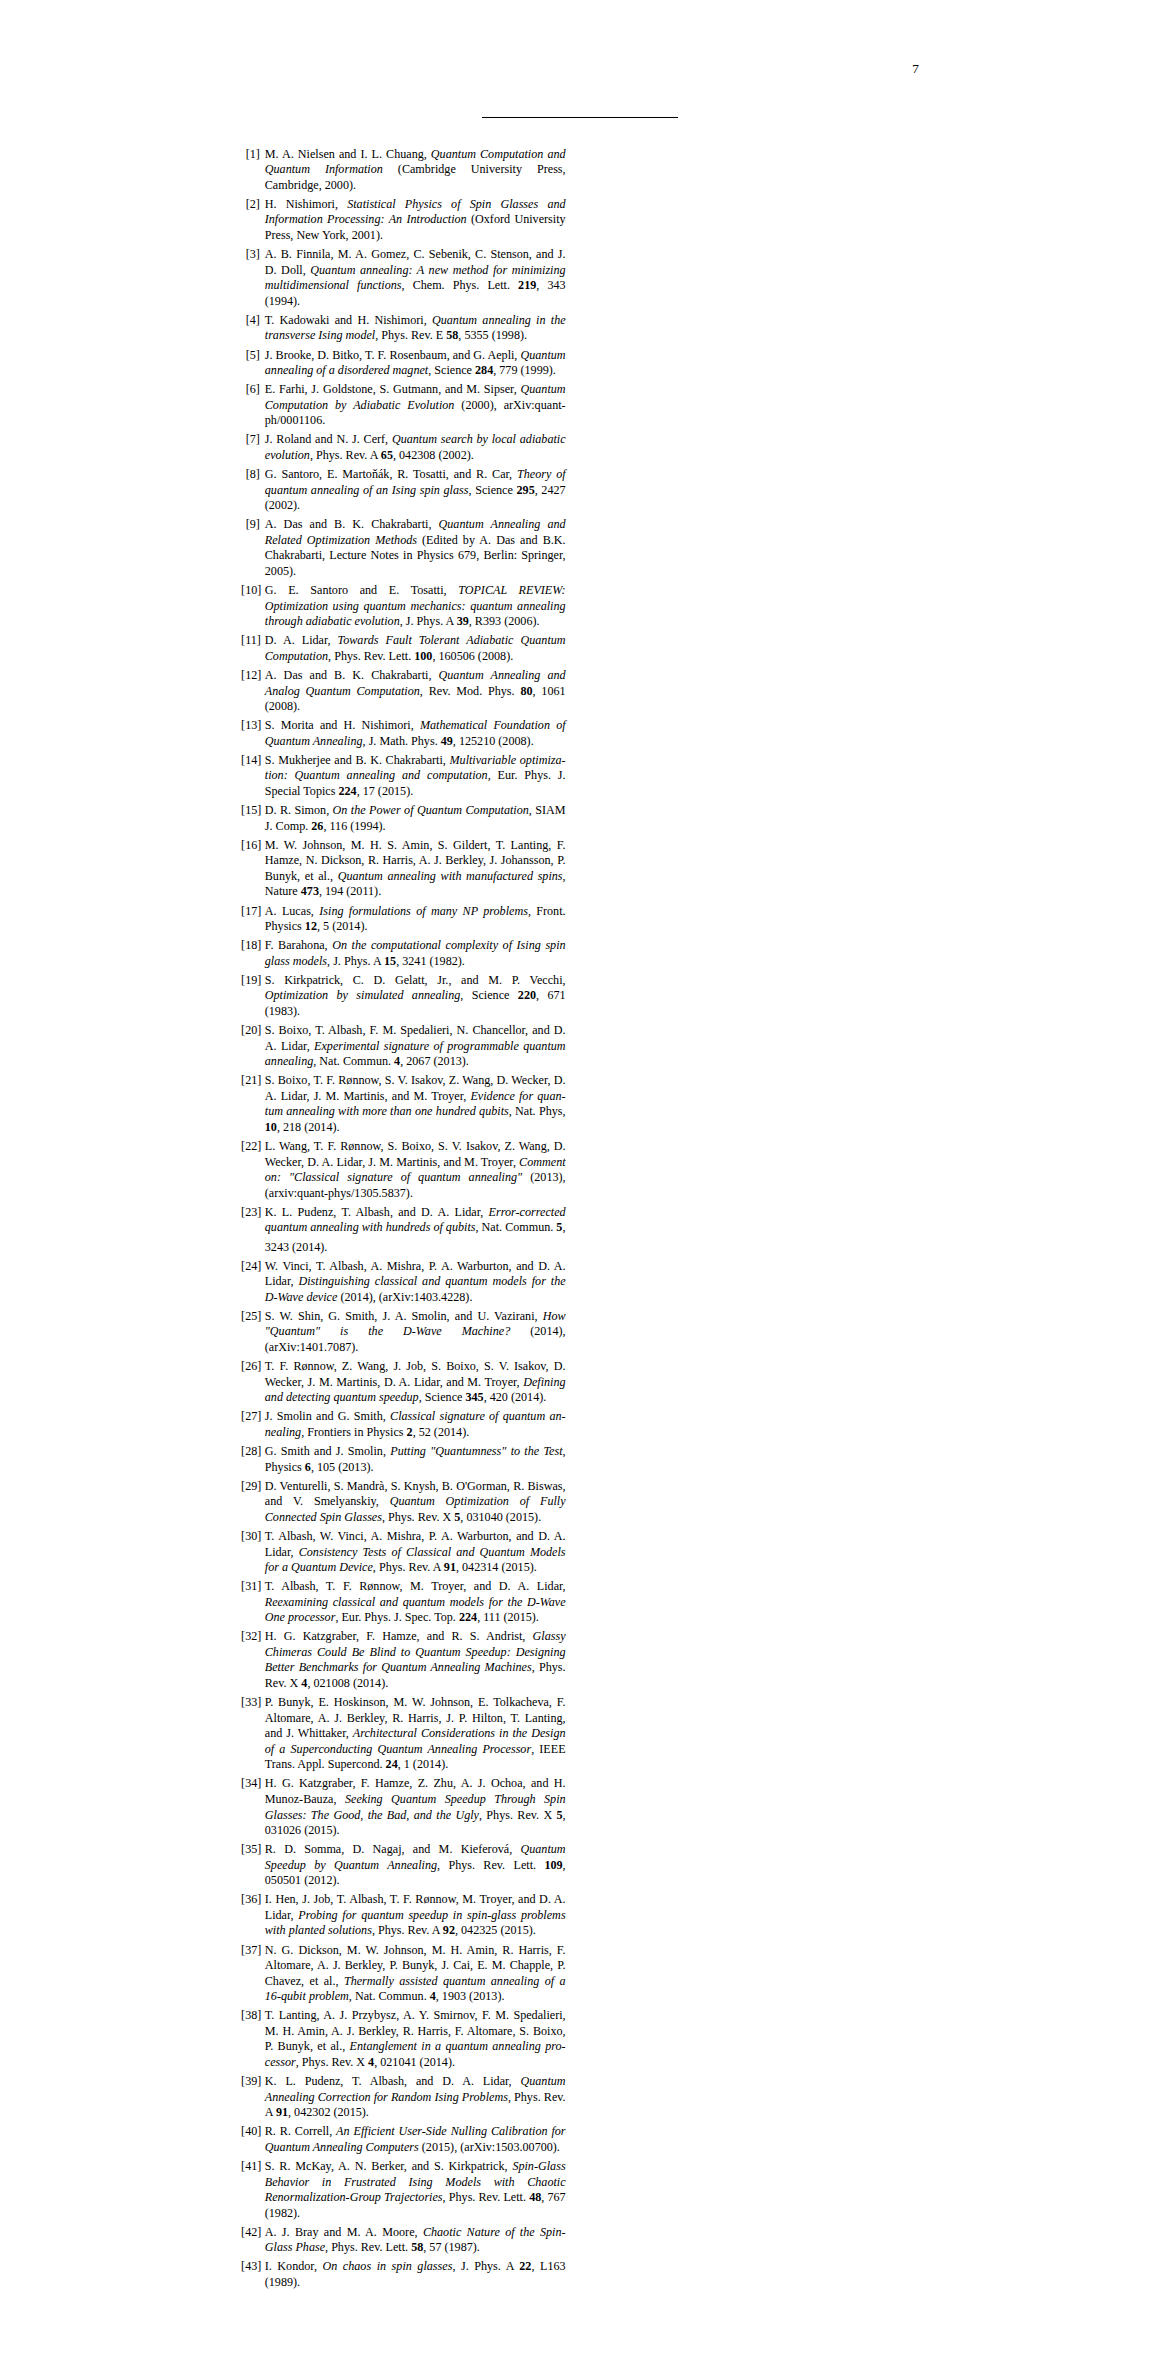7
[1] M. A. Nielsen and I. L. Chuang, Quantum Computation and Quantum Information (Cambridge University Press, Cambridge, 2000).
[2] H. Nishimori, Statistical Physics of Spin Glasses and Information Processing: An Introduction (Oxford University Press, New York, 2001).
[3] A. B. Finnila, M. A. Gomez, C. Sebenik, C. Stenson, and J. D. Doll, Quantum annealing: A new method for minimizing multidimensional functions, Chem. Phys. Lett. 219, 343 (1994).
[4] T. Kadowaki and H. Nishimori, Quantum annealing in the transverse Ising model, Phys. Rev. E 58, 5355 (1998).
[5] J. Brooke, D. Bitko, T. F. Rosenbaum, and G. Aepli, Quantum annealing of a disordered magnet, Science 284, 779 (1999).
[6] E. Farhi, J. Goldstone, S. Gutmann, and M. Sipser, Quantum Computation by Adiabatic Evolution (2000), arXiv:quant-ph/0001106.
[7] J. Roland and N. J. Cerf, Quantum search by local adiabatic evolution, Phys. Rev. A 65, 042308 (2002).
[8] G. Santoro, E. Martoňák, R. Tosatti, and R. Car, Theory of quantum annealing of an Ising spin glass, Science 295, 2427 (2002).
[9] A. Das and B. K. Chakrabarti, Quantum Annealing and Related Optimization Methods (Edited by A. Das and B.K. Chakrabarti, Lecture Notes in Physics 679, Berlin: Springer, 2005).
[10] G. E. Santoro and E. Tosatti, TOPICAL REVIEW: Optimization using quantum mechanics: quantum annealing through adiabatic evolution, J. Phys. A 39, R393 (2006).
[11] D. A. Lidar, Towards Fault Tolerant Adiabatic Quantum Computation, Phys. Rev. Lett. 100, 160506 (2008).
[12] A. Das and B. K. Chakrabarti, Quantum Annealing and Analog Quantum Computation, Rev. Mod. Phys. 80, 1061 (2008).
[13] S. Morita and H. Nishimori, Mathematical Foundation of Quantum Annealing, J. Math. Phys. 49, 125210 (2008).
[14] S. Mukherjee and B. K. Chakrabarti, Multivariable optimization: Quantum annealing and computation, Eur. Phys. J. Special Topics 224, 17 (2015).
[15] D. R. Simon, On the Power of Quantum Computation, SIAM J. Comp. 26, 116 (1994).
[16] M. W. Johnson, M. H. S. Amin, S. Gildert, T. Lanting, F. Hamze, N. Dickson, R. Harris, A. J. Berkley, J. Johansson, P. Bunyk, et al., Quantum annealing with manufactured spins, Nature 473, 194 (2011).
[17] A. Lucas, Ising formulations of many NP problems, Front. Physics 12, 5 (2014).
[18] F. Barahona, On the computational complexity of Ising spin glass models, J. Phys. A 15, 3241 (1982).
[19] S. Kirkpatrick, C. D. Gelatt, Jr., and M. P. Vecchi, Optimization by simulated annealing, Science 220, 671 (1983).
[20] S. Boixo, T. Albash, F. M. Spedalieri, N. Chancellor, and D. A. Lidar, Experimental signature of programmable quantum annealing, Nat. Commun. 4, 2067 (2013).
[21] S. Boixo, T. F. Rønnow, S. V. Isakov, Z. Wang, D. Wecker, D. A. Lidar, J. M. Martinis, and M. Troyer, Evidence for quantum annealing with more than one hundred qubits, Nat. Phys, 10, 218 (2014).
[22] L. Wang, T. F. Rønnow, S. Boixo, S. V. Isakov, Z. Wang, D. Wecker, D. A. Lidar, J. M. Martinis, and M. Troyer, Comment on: "Classical signature of quantum annealing" (2013), (arxiv:quant-phys/1305.5837).
[23] K. L. Pudenz, T. Albash, and D. A. Lidar, Error-corrected quantum annealing with hundreds of qubits, Nat. Commun. 5,
3243 (2014).
[24] W. Vinci, T. Albash, A. Mishra, P. A. Warburton, and D. A. Lidar, Distinguishing classical and quantum models for the D-Wave device (2014), (arXiv:1403.4228).
[25] S. W. Shin, G. Smith, J. A. Smolin, and U. Vazirani, How "Quantum" is the D-Wave Machine? (2014), (arXiv:1401.7087).
[26] T. F. Rønnow, Z. Wang, J. Job, S. Boixo, S. V. Isakov, D. Wecker, J. M. Martinis, D. A. Lidar, and M. Troyer, Defining and detecting quantum speedup, Science 345, 420 (2014).
[27] J. Smolin and G. Smith, Classical signature of quantum annealing, Frontiers in Physics 2, 52 (2014).
[28] G. Smith and J. Smolin, Putting "Quantumness" to the Test, Physics 6, 105 (2013).
[29] D. Venturelli, S. Mandrà, S. Knysh, B. O'Gorman, R. Biswas, and V. Smelyanskiy, Quantum Optimization of Fully Connected Spin Glasses, Phys. Rev. X 5, 031040 (2015).
[30] T. Albash, W. Vinci, A. Mishra, P. A. Warburton, and D. A. Lidar, Consistency Tests of Classical and Quantum Models for a Quantum Device, Phys. Rev. A 91, 042314 (2015).
[31] T. Albash, T. F. Rønnow, M. Troyer, and D. A. Lidar, Reexamining classical and quantum models for the D-Wave One processor, Eur. Phys. J. Spec. Top. 224, 111 (2015).
[32] H. G. Katzgraber, F. Hamze, and R. S. Andrist, Glassy Chimeras Could Be Blind to Quantum Speedup: Designing Better Benchmarks for Quantum Annealing Machines, Phys. Rev. X 4, 021008 (2014).
[33] P. Bunyk, E. Hoskinson, M. W. Johnson, E. Tolkacheva, F. Altomare, A. J. Berkley, R. Harris, J. P. Hilton, T. Lanting, and J. Whittaker, Architectural Considerations in the Design of a Superconducting Quantum Annealing Processor, IEEE Trans. Appl. Supercond. 24, 1 (2014).
[34] H. G. Katzgraber, F. Hamze, Z. Zhu, A. J. Ochoa, and H. Munoz-Bauza, Seeking Quantum Speedup Through Spin Glasses: The Good, the Bad, and the Ugly, Phys. Rev. X 5, 031026 (2015).
[35] R. D. Somma, D. Nagaj, and M. Kieferová, Quantum Speedup by Quantum Annealing, Phys. Rev. Lett. 109, 050501 (2012).
[36] I. Hen, J. Job, T. Albash, T. F. Rønnow, M. Troyer, and D. A. Lidar, Probing for quantum speedup in spin-glass problems with planted solutions, Phys. Rev. A 92, 042325 (2015).
[37] N. G. Dickson, M. W. Johnson, M. H. Amin, R. Harris, F. Altomare, A. J. Berkley, P. Bunyk, J. Cai, E. M. Chapple, P. Chavez, et al., Thermally assisted quantum annealing of a 16-qubit problem, Nat. Commun. 4, 1903 (2013).
[38] T. Lanting, A. J. Przybysz, A. Y. Smirnov, F. M. Spedalieri, M. H. Amin, A. J. Berkley, R. Harris, F. Altomare, S. Boixo, P. Bunyk, et al., Entanglement in a quantum annealing processor, Phys. Rev. X 4, 021041 (2014).
[39] K. L. Pudenz, T. Albash, and D. A. Lidar, Quantum Annealing Correction for Random Ising Problems, Phys. Rev. A 91, 042302 (2015).
[40] R. R. Correll, An Efficient User-Side Nulling Calibration for Quantum Annealing Computers (2015), (arXiv:1503.00700).
[41] S. R. McKay, A. N. Berker, and S. Kirkpatrick, Spin-Glass Behavior in Frustrated Ising Models with Chaotic Renormalization-Group Trajectories, Phys. Rev. Lett. 48, 767 (1982).
[42] A. J. Bray and M. A. Moore, Chaotic Nature of the Spin-Glass Phase, Phys. Rev. Lett. 58, 57 (1987).
[43] I. Kondor, On chaos in spin glasses, J. Phys. A 22, L163 (1989).